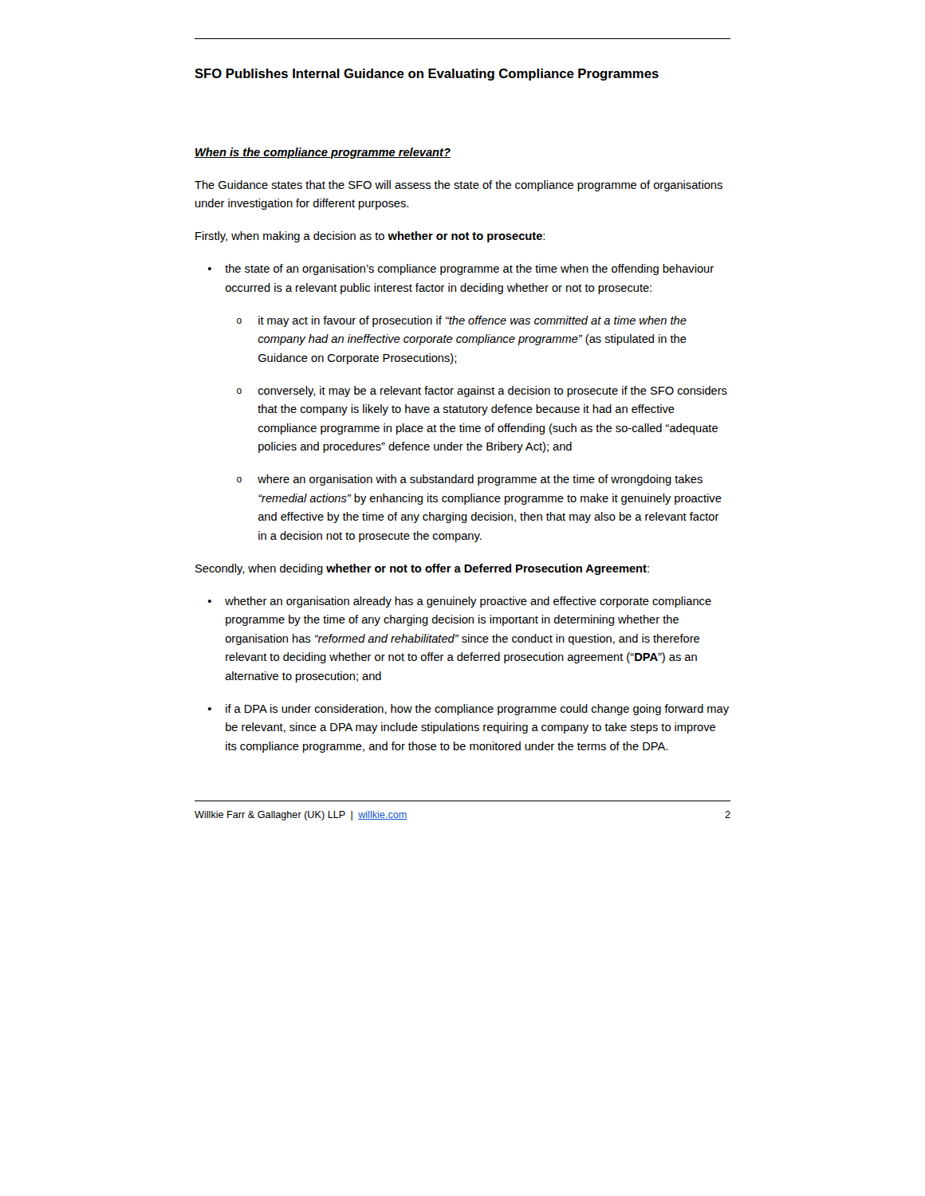SFO Publishes Internal Guidance on Evaluating Compliance Programmes
When is the compliance programme relevant?
The Guidance states that the SFO will assess the state of the compliance programme of organisations under investigation for different purposes.
Firstly, when making a decision as to whether or not to prosecute:
the state of an organisation’s compliance programme at the time when the offending behaviour occurred is a relevant public interest factor in deciding whether or not to prosecute:
it may act in favour of prosecution if “the offence was committed at a time when the company had an ineffective corporate compliance programme” (as stipulated in the Guidance on Corporate Prosecutions);
conversely, it may be a relevant factor against a decision to prosecute if the SFO considers that the company is likely to have a statutory defence because it had an effective compliance programme in place at the time of offending (such as the so-called “adequate policies and procedures” defence under the Bribery Act); and
where an organisation with a substandard programme at the time of wrongdoing takes “remedial actions” by enhancing its compliance programme to make it genuinely proactive and effective by the time of any charging decision, then that may also be a relevant factor in a decision not to prosecute the company.
Secondly, when deciding whether or not to offer a Deferred Prosecution Agreement:
whether an organisation already has a genuinely proactive and effective corporate compliance programme by the time of any charging decision is important in determining whether the organisation has “reformed and rehabilitated” since the conduct in question, and is therefore relevant to deciding whether or not to offer a deferred prosecution agreement (“DPA”) as an alternative to prosecution; and
if a DPA is under consideration, how the compliance programme could change going forward may be relevant, since a DPA may include stipulations requiring a company to take steps to improve its compliance programme, and for those to be monitored under the terms of the DPA.
Willkie Farr & Gallagher (UK) LLP|willkie.com 2